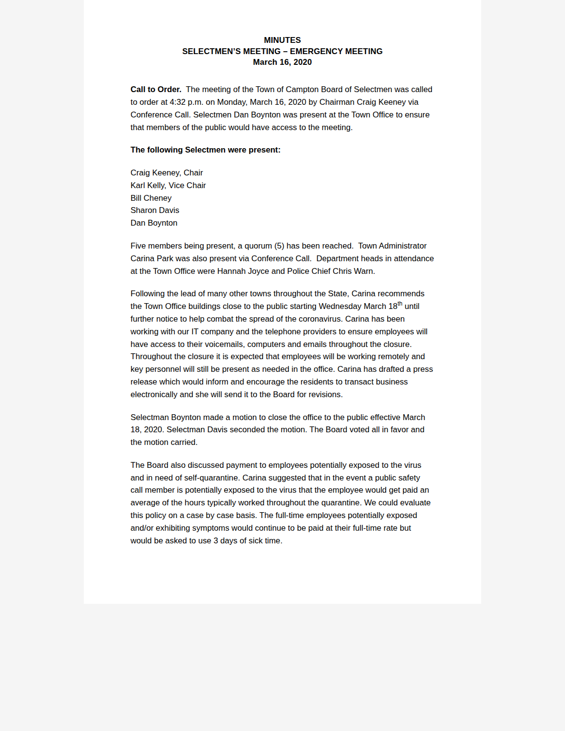MINUTES
SELECTMEN’S MEETING – EMERGENCY MEETING
March 16, 2020
Call to Order. The meeting of the Town of Campton Board of Selectmen was called to order at 4:32 p.m. on Monday, March 16, 2020 by Chairman Craig Keeney via Conference Call. Selectmen Dan Boynton was present at the Town Office to ensure that members of the public would have access to the meeting.
The following Selectmen were present:
Craig Keeney, Chair
Karl Kelly, Vice Chair
Bill Cheney
Sharon Davis
Dan Boynton
Five members being present, a quorum (5) has been reached. Town Administrator Carina Park was also present via Conference Call. Department heads in attendance at the Town Office were Hannah Joyce and Police Chief Chris Warn.
Following the lead of many other towns throughout the State, Carina recommends the Town Office buildings close to the public starting Wednesday March 18th until further notice to help combat the spread of the coronavirus. Carina has been working with our IT company and the telephone providers to ensure employees will have access to their voicemails, computers and emails throughout the closure. Throughout the closure it is expected that employees will be working remotely and key personnel will still be present as needed in the office. Carina has drafted a press release which would inform and encourage the residents to transact business electronically and she will send it to the Board for revisions.
Selectman Boynton made a motion to close the office to the public effective March 18, 2020. Selectman Davis seconded the motion. The Board voted all in favor and the motion carried.
The Board also discussed payment to employees potentially exposed to the virus and in need of self-quarantine. Carina suggested that in the event a public safety call member is potentially exposed to the virus that the employee would get paid an average of the hours typically worked throughout the quarantine. We could evaluate this policy on a case by case basis. The full-time employees potentially exposed and/or exhibiting symptoms would continue to be paid at their full-time rate but would be asked to use 3 days of sick time.